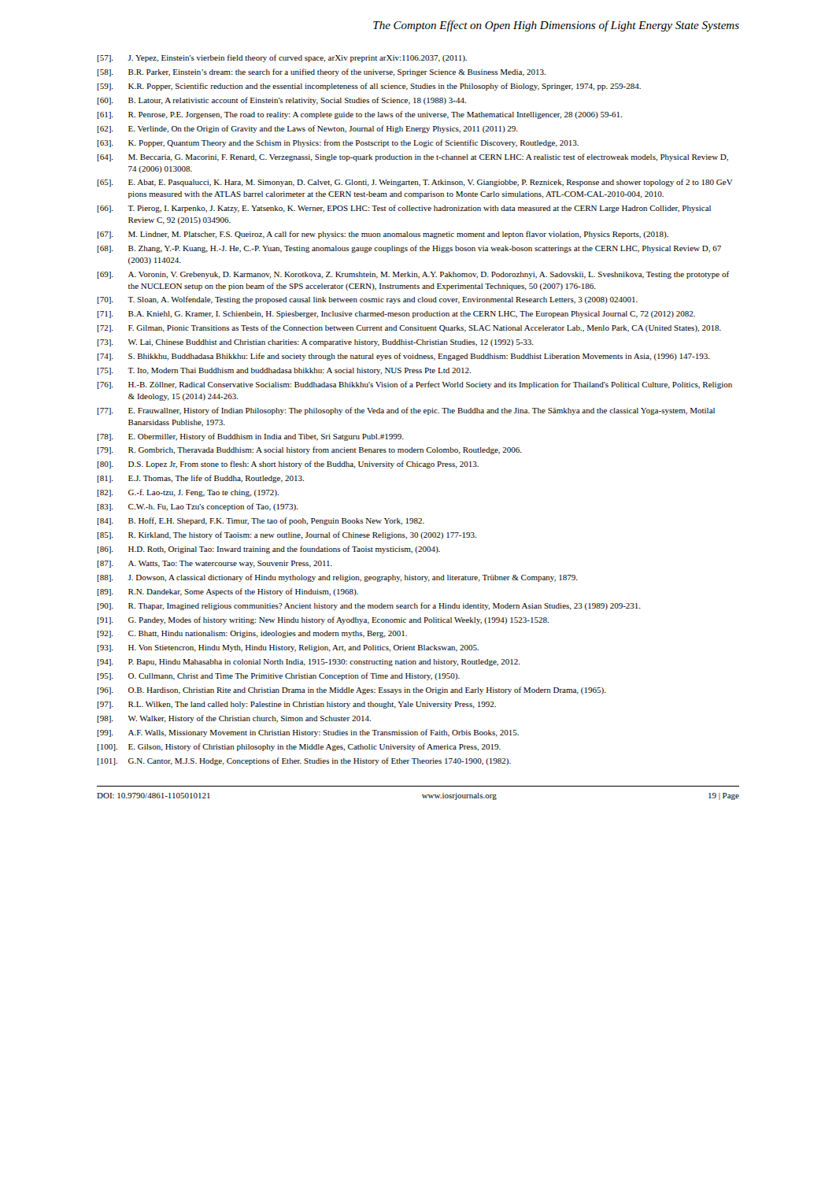The Compton Effect on Open High Dimensions of Light Energy State Systems
[57]. J. Yepez, Einstein's vierbein field theory of curved space, arXiv preprint arXiv:1106.2037, (2011).
[58]. B.R. Parker, Einstein’s dream: the search for a unified theory of the universe, Springer Science & Business Media, 2013.
[59]. K.R. Popper, Scientific reduction and the essential incompleteness of all science, Studies in the Philosophy of Biology, Springer, 1974, pp. 259-284.
[60]. B. Latour, A relativistic account of Einstein's relativity, Social Studies of Science, 18 (1988) 3-44.
[61]. R. Penrose, P.E. Jorgensen, The road to reality: A complete guide to the laws of the universe, The Mathematical Intelligencer, 28 (2006) 59-61.
[62]. E. Verlinde, On the Origin of Gravity and the Laws of Newton, Journal of High Energy Physics, 2011 (2011) 29.
[63]. K. Popper, Quantum Theory and the Schism in Physics: from the Postscript to the Logic of Scientific Discovery, Routledge, 2013.
[64]. M. Beccaria, G. Macorini, F. Renard, C. Verzegnassi, Single top-quark production in the t-channel at CERN LHC: A realistic test of electroweak models, Physical Review D, 74 (2006) 013008.
[65]. E. Abat, E. Pasqualucci, K. Hara, M. Simonyan, D. Calvet, G. Glonti, J. Weingarten, T. Atkinson, V. Giangiobbe, P. Reznicek, Response and shower topology of 2 to 180 GeV pions measured with the ATLAS barrel calorimeter at the CERN test-beam and comparison to Monte Carlo simulations, ATL-COM-CAL-2010-004, 2010.
[66]. T. Pierog, I. Karpenko, J. Katzy, E. Yatsenko, K. Werner, EPOS LHC: Test of collective hadronization with data measured at the CERN Large Hadron Collider, Physical Review C, 92 (2015) 034906.
[67]. M. Lindner, M. Platscher, F.S. Queiroz, A call for new physics: the muon anomalous magnetic moment and lepton flavor violation, Physics Reports, (2018).
[68]. B. Zhang, Y.-P. Kuang, H.-J. He, C.-P. Yuan, Testing anomalous gauge couplings of the Higgs boson via weak-boson scatterings at the CERN LHC, Physical Review D, 67 (2003) 114024.
[69]. A. Voronin, V. Grebenyuk, D. Karmanov, N. Korotkova, Z. Krumshtein, M. Merkin, A.Y. Pakhomov, D. Podorozhnyi, A. Sadovskii, L. Sveshnikova, Testing the prototype of the NUCLEON setup on the pion beam of the SPS accelerator (CERN), Instruments and Experimental Techniques, 50 (2007) 176-186.
[70]. T. Sloan, A. Wolfendale, Testing the proposed causal link between cosmic rays and cloud cover, Environmental Research Letters, 3 (2008) 024001.
[71]. B.A. Kniehl, G. Kramer, I. Schienbein, H. Spiesberger, Inclusive charmed-meson production at the CERN LHC, The European Physical Journal C, 72 (2012) 2082.
[72]. F. Gilman, Pionic Transitions as Tests of the Connection between Current and Consituent Quarks, SLAC National Accelerator Lab., Menlo Park, CA (United States), 2018.
[73]. W. Lai, Chinese Buddhist and Christian charities: A comparative history, Buddhist-Christian Studies, 12 (1992) 5-33.
[74]. S. Bhikkhu, Buddhadasa Bhikkhu: Life and society through the natural eyes of voidness, Engaged Buddhism: Buddhist Liberation Movements in Asia, (1996) 147-193.
[75]. T. Ito, Modern Thai Buddhism and buddhadasa bhikkhu: A social history, NUS Press Pte Ltd 2012.
[76]. H.-B. Zöllner, Radical Conservative Socialism: Buddhadasa Bhikkhu's Vision of a Perfect World Society and its Implication for Thailand's Political Culture, Politics, Religion & Ideology, 15 (2014) 244-263.
[77]. E. Frauwallner, History of Indian Philosophy: The philosophy of the Veda and of the epic. The Buddha and the Jina. The Sāmkhya and the classical Yoga-system, Motilal Banarsidass Publishe, 1973.
[78]. E. Obermiller, History of Buddhism in India and Tibet, Sri Satguru Publ.#1999.
[79]. R. Gombrich, Theravada Buddhism: A social history from ancient Benares to modern Colombo, Routledge, 2006.
[80]. D.S. Lopez Jr, From stone to flesh: A short history of the Buddha, University of Chicago Press, 2013.
[81]. E.J. Thomas, The life of Buddha, Routledge, 2013.
[82]. G.-f. Lao-tzu, J. Feng, Tao te ching, (1972).
[83]. C.W.-h. Fu, Lao Tzu's conception of Tao, (1973).
[84]. B. Hoff, E.H. Shepard, F.K. Timur, The tao of pooh, Penguin Books New York, 1982.
[85]. R. Kirkland, The history of Taoism: a new outline, Journal of Chinese Religions, 30 (2002) 177-193.
[86]. H.D. Roth, Original Tao: Inward training and the foundations of Taoist mysticism, (2004).
[87]. A. Watts, Tao: The watercourse way, Souvenir Press, 2011.
[88]. J. Dowson, A classical dictionary of Hindu mythology and religion, geography, history, and literature, Trübner & Company, 1879.
[89]. R.N. Dandekar, Some Aspects of the History of Hinduism, (1968).
[90]. R. Thapar, Imagined religious communities? Ancient history and the modern search for a Hindu identity, Modern Asian Studies, 23 (1989) 209-231.
[91]. G. Pandey, Modes of history writing: New Hindu history of Ayodhya, Economic and Political Weekly, (1994) 1523-1528.
[92]. C. Bhatt, Hindu nationalism: Origins, ideologies and modern myths, Berg, 2001.
[93]. H. Von Stietencron, Hindu Myth, Hindu History, Religion, Art, and Politics, Orient Blackswan, 2005.
[94]. P. Bapu, Hindu Mahasabha in colonial North India, 1915-1930: constructing nation and history, Routledge, 2012.
[95]. O. Cullmann, Christ and Time The Primitive Christian Conception of Time and History, (1950).
[96]. O.B. Hardison, Christian Rite and Christian Drama in the Middle Ages: Essays in the Origin and Early History of Modern Drama, (1965).
[97]. R.L. Wilken, The land called holy: Palestine in Christian history and thought, Yale University Press, 1992.
[98]. W. Walker, History of the Christian church, Simon and Schuster 2014.
[99]. A.F. Walls, Missionary Movement in Christian History: Studies in the Transmission of Faith, Orbis Books, 2015.
[100]. E. Gilson, History of Christian philosophy in the Middle Ages, Catholic University of America Press, 2019.
[101]. G.N. Cantor, M.J.S. Hodge, Conceptions of Ether. Studies in the History of Ether Theories 1740-1900, (1982).
DOI: 10.9790/4861-1105010121 www.iosrjournals.org 19 | Page